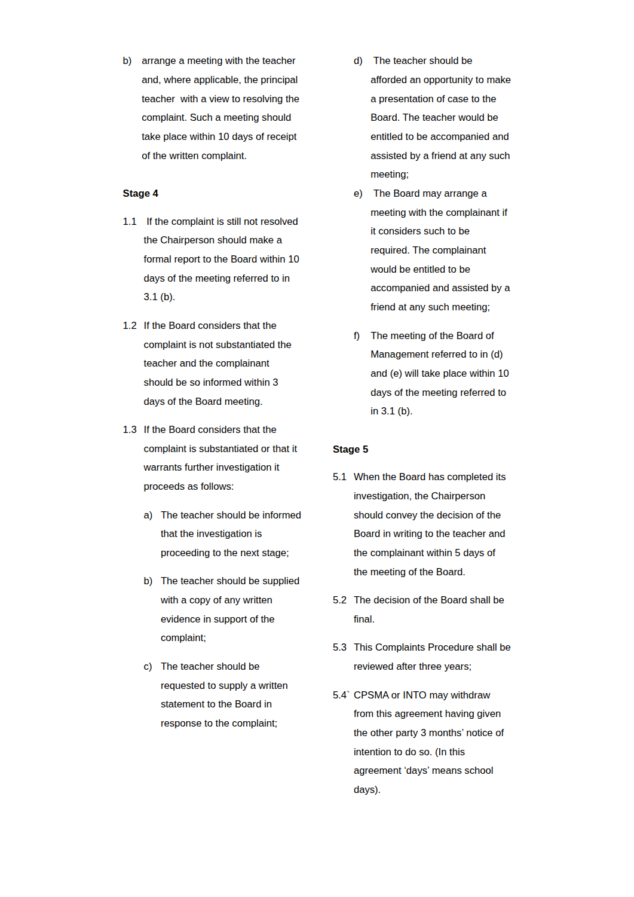b) arrange a meeting with the teacher and, where applicable, the principal teacher with a view to resolving the complaint. Such a meeting should take place within 10 days of receipt of the written complaint.
Stage 4
1.1 If the complaint is still not resolved the Chairperson should make a formal report to the Board within 10 days of the meeting referred to in 3.1 (b).
1.2 If the Board considers that the complaint is not substantiated the teacher and the complainant should be so informed within 3 days of the Board meeting.
1.3 If the Board considers that the complaint is substantiated or that it warrants further investigation it proceeds as follows:
a) The teacher should be informed that the investigation is proceeding to the next stage;
b) The teacher should be supplied with a copy of any written evidence in support of the complaint;
c) The teacher should be requested to supply a written statement to the Board in response to the complaint;
d) The teacher should be afforded an opportunity to make a presentation of case to the Board. The teacher would be entitled to be accompanied and assisted by a friend at any such meeting;
e) The Board may arrange a meeting with the complainant if it considers such to be required. The complainant would be entitled to be accompanied and assisted by a friend at any such meeting;
f) The meeting of the Board of Management referred to in (d) and (e) will take place within 10 days of the meeting referred to in 3.1 (b).
Stage 5
5.1 When the Board has completed its investigation, the Chairperson should convey the decision of the Board in writing to the teacher and the complainant within 5 days of the meeting of the Board.
5.2 The decision of the Board shall be final.
5.3 This Complaints Procedure shall be reviewed after three years;
5.4` CPSMA or INTO may withdraw from this agreement having given the other party 3 months’ notice of intention to do so. (In this agreement ‘days’ means school days).